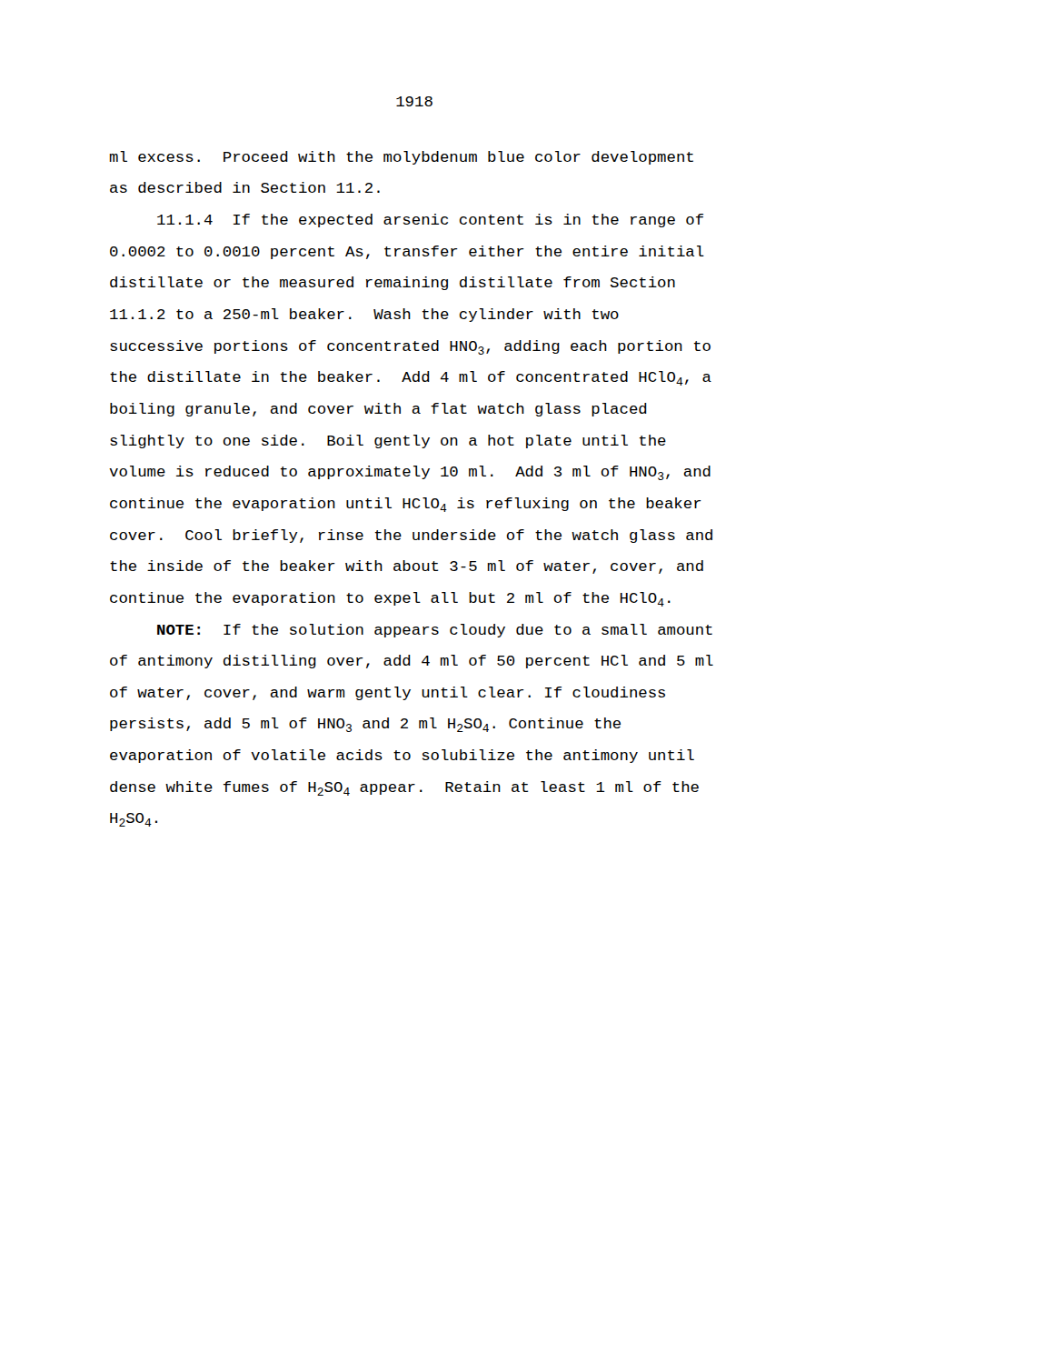1918
ml excess. Proceed with the molybdenum blue color development as described in Section 11.2.
11.1.4 If the expected arsenic content is in the range of 0.0002 to 0.0010 percent As, transfer either the entire initial distillate or the measured remaining distillate from Section 11.1.2 to a 250-ml beaker. Wash the cylinder with two successive portions of concentrated HNO3, adding each portion to the distillate in the beaker. Add 4 ml of concentrated HClO4, a boiling granule, and cover with a flat watch glass placed slightly to one side. Boil gently on a hot plate until the volume is reduced to approximately 10 ml. Add 3 ml of HNO3, and continue the evaporation until HClO4 is refluxing on the beaker cover. Cool briefly, rinse the underside of the watch glass and the inside of the beaker with about 3-5 ml of water, cover, and continue the evaporation to expel all but 2 ml of the HClO4.
NOTE: If the solution appears cloudy due to a small amount of antimony distilling over, add 4 ml of 50 percent HCl and 5 ml of water, cover, and warm gently until clear. If cloudiness persists, add 5 ml of HNO3 and 2 ml H2SO4. Continue the evaporation of volatile acids to solubilize the antimony until dense white fumes of H2SO4 appear. Retain at least 1 ml of the H2SO4.